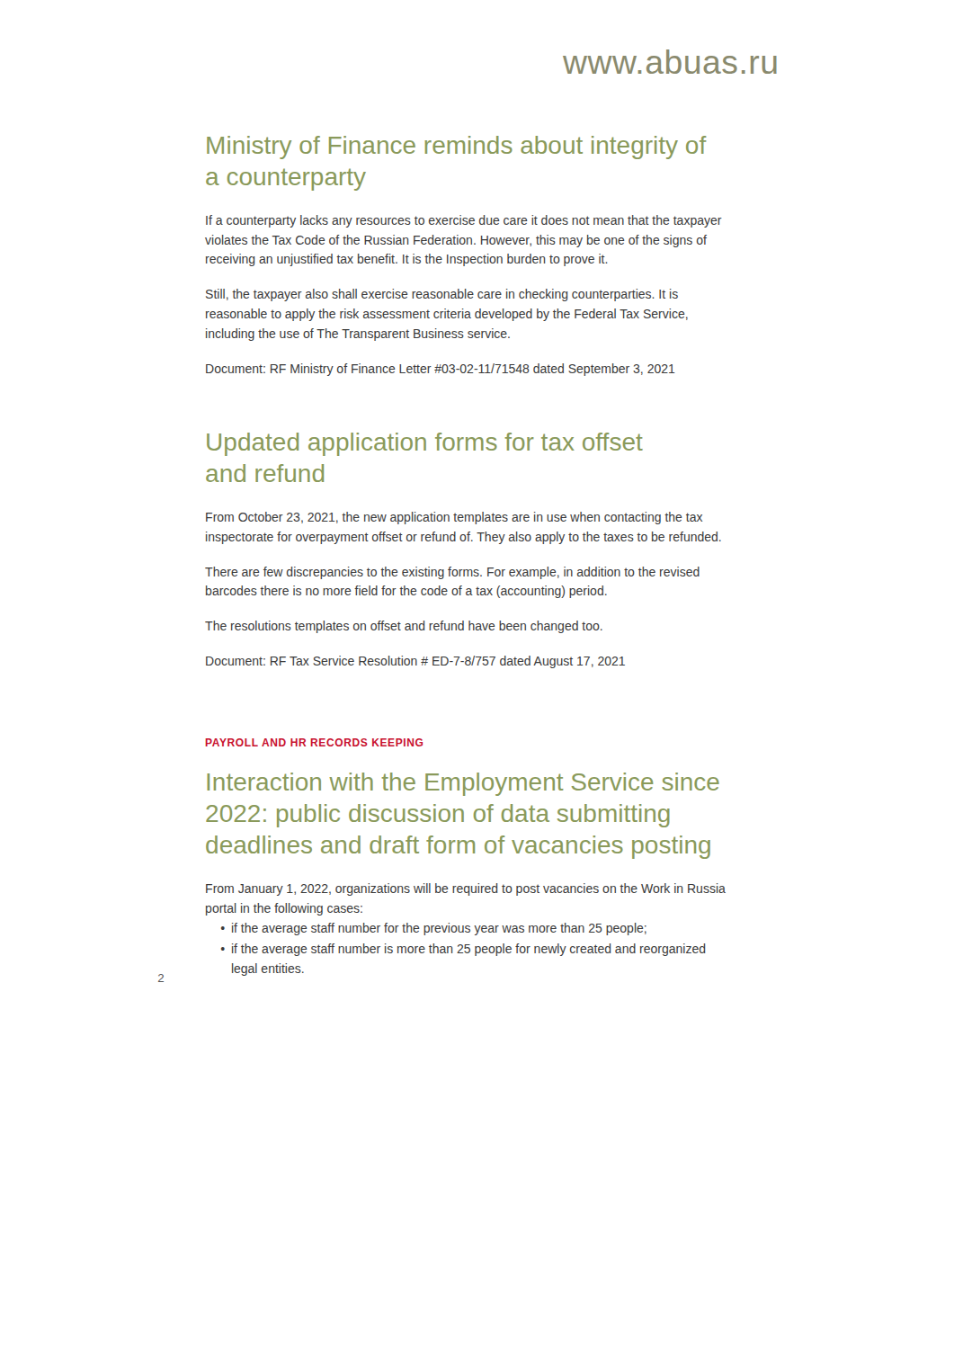www.abuas.ru
Ministry of Finance reminds about integrity of
a counterparty
If a counterparty lacks any resources to exercise due care it does not mean that the taxpayer violates the Tax Code of the Russian Federation. However, this may be one of the signs of receiving an unjustified tax benefit. It is the Inspection burden to prove it.
Still, the taxpayer also shall exercise reasonable care in checking counterparties. It is reasonable to apply the risk assessment criteria developed by the Federal Tax Service, including the use of The Transparent Business service.
Document: RF Ministry of Finance Letter #03-02-11/71548 dated September 3, 2021
Updated application forms for tax offset
and refund
From October 23, 2021, the new application templates are in use when contacting the tax inspectorate for overpayment offset or refund of. They also apply to the taxes to be refunded.
There are few discrepancies to the existing forms. For example, in addition to the revised barcodes there is no more field for the code of a tax (accounting) period.
The resolutions templates on offset and refund have been changed too.
Document: RF Tax Service Resolution # ED-7-8/757 dated August 17, 2021
PAYROLL AND HR RECORDS KEEPING
Interaction with the Employment Service since 2022: public discussion of data submitting deadlines and draft form of vacancies posting
From January 1, 2022, organizations will be required to post vacancies on the Work in Russia portal in the following cases:
if the average staff number for the previous year was more than 25 people;
if the average staff number is more than 25 people for newly created and reorganized legal entities.
2